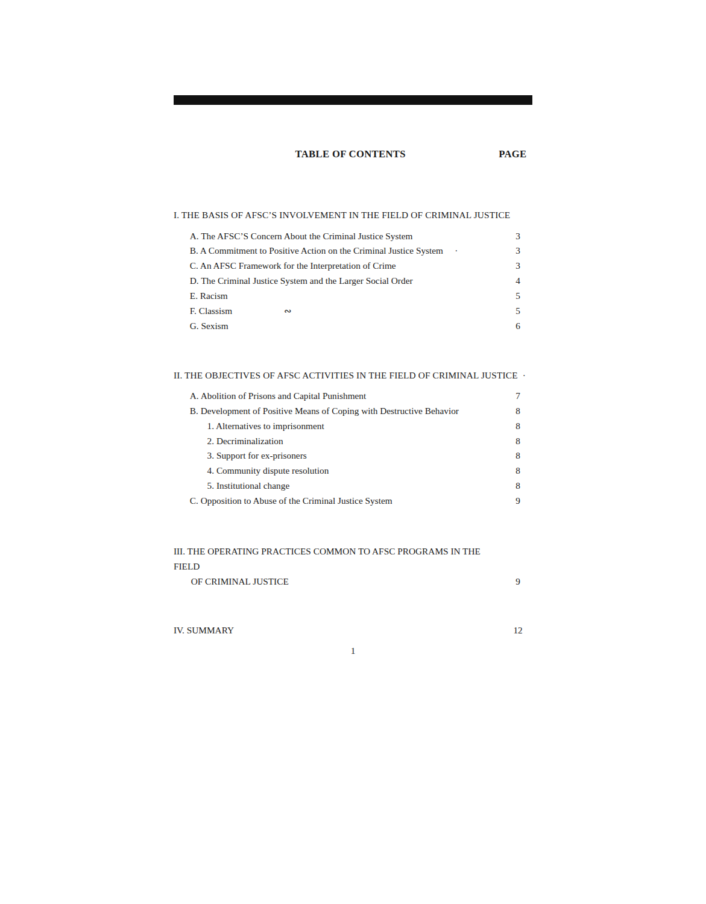TABLE OF CONTENTS PAGE
I. THE BASIS OF AFSC’S INVOLVEMENT IN THE FIELD OF CRIMINAL JUSTICE
A. The AFSC’S Concern About the Criminal Justice System 3
B. A Commitment to Positive Action on the Criminal Justice System · 3
C. An AFSC Framework for the Interpretation of Crime 3
D. The Criminal Justice System and the Larger Social Order 4
E. Racism 5
F. Classism∾5
G. Sexism 6
II. THE OBJECTIVES OF AFSC ACTIVITIES IN THE FIELD OF CRIMINAL JUSTICE ·
A. Abolition of Prisons and Capital Punishment 7
B. Development of Positive Means of Coping with Destructive Behavior 8
1. Alternatives to imprisonment 8
2. Decriminalization 8
3. Support for ex-prisoners 8
4. Community dispute resolution 8
5. Institutional change 8
C. Opposition to Abuse of the Criminal Justice System 9
III. THE OPERATING PRACTICES COMMON TO AFSC PROGRAMS IN THE FIELD OF CRIMINAL JUSTICE 9
IV. SUMMARY 12
1